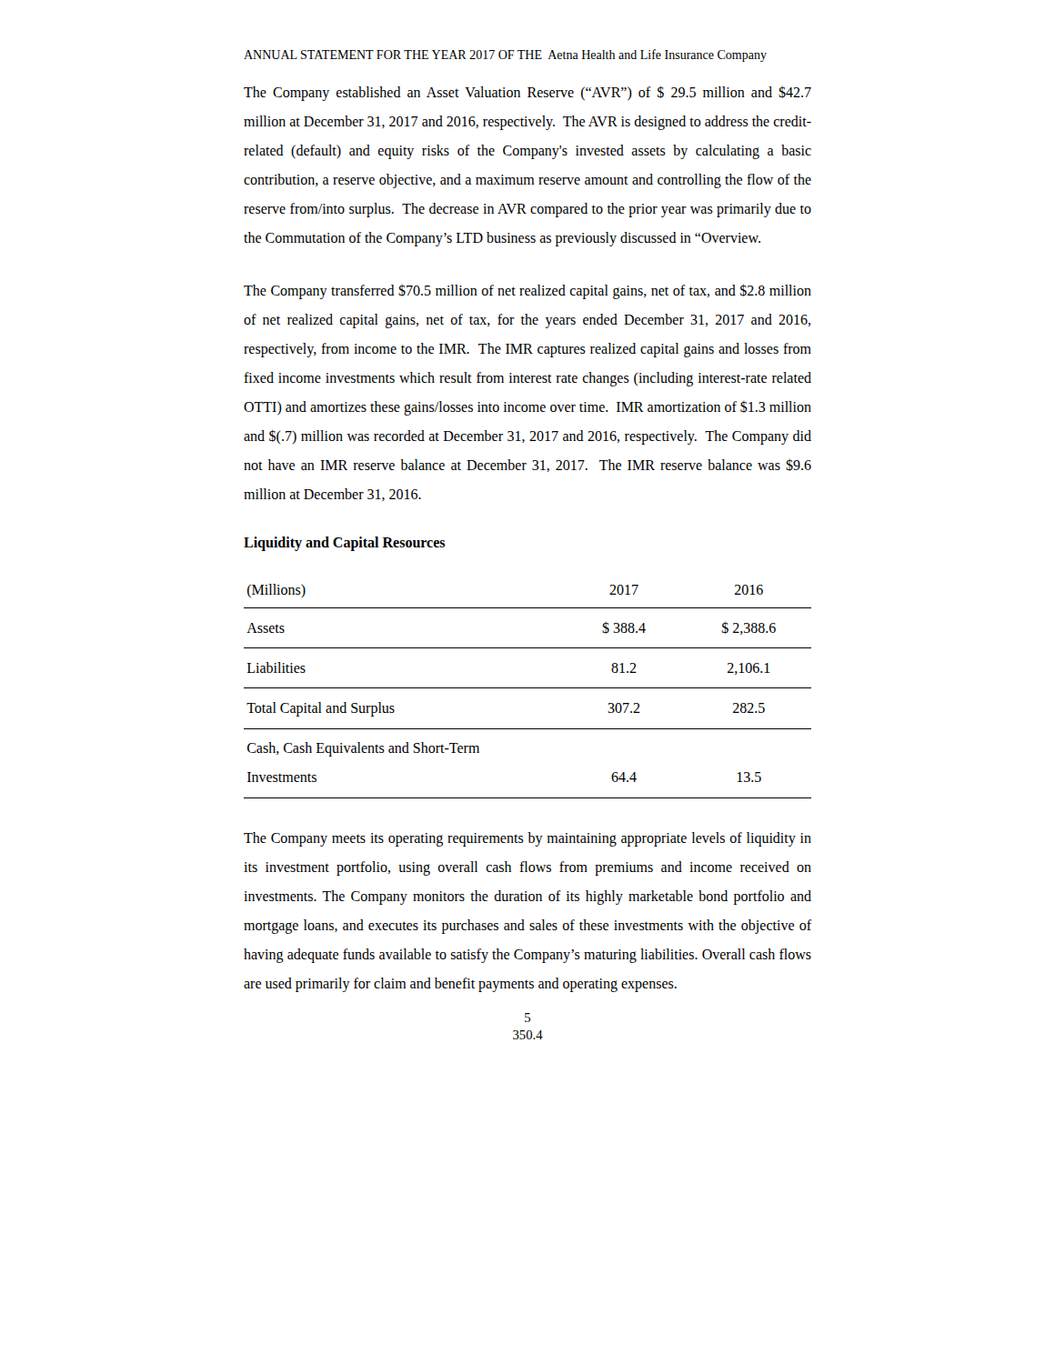ANNUAL STATEMENT FOR THE YEAR 2017 OF THE Aetna Health and Life Insurance Company
The Company established an Asset Valuation Reserve (“AVR”) of $ 29.5 million and $42.7 million at December 31, 2017 and 2016, respectively. The AVR is designed to address the credit-related (default) and equity risks of the Company's invested assets by calculating a basic contribution, a reserve objective, and a maximum reserve amount and controlling the flow of the reserve from/into surplus. The decrease in AVR compared to the prior year was primarily due to the Commutation of the Company’s LTD business as previously discussed in “Overview.
The Company transferred $70.5 million of net realized capital gains, net of tax, and $2.8 million of net realized capital gains, net of tax, for the years ended December 31, 2017 and 2016, respectively, from income to the IMR. The IMR captures realized capital gains and losses from fixed income investments which result from interest rate changes (including interest-rate related OTTI) and amortizes these gains/losses into income over time. IMR amortization of $1.3 million and $(.7) million was recorded at December 31, 2017 and 2016, respectively. The Company did not have an IMR reserve balance at December 31, 2017. The IMR reserve balance was $9.6 million at December 31, 2016.
Liquidity and Capital Resources
| (Millions) | 2017 | 2016 |
| Assets | $ 388.4 | $ 2,388.6 |
| Liabilities | 81.2 | 2,106.1 |
| Total Capital and Surplus | 307.2 | 282.5 |
| Cash, Cash Equivalents and Short-Term Investments | 64.4 | 13.5 |
The Company meets its operating requirements by maintaining appropriate levels of liquidity in its investment portfolio, using overall cash flows from premiums and income received on investments. The Company monitors the duration of its highly marketable bond portfolio and mortgage loans, and executes its purchases and sales of these investments with the objective of having adequate funds available to satisfy the Company’s maturing liabilities. Overall cash flows are used primarily for claim and benefit payments and operating expenses.
5
350.4